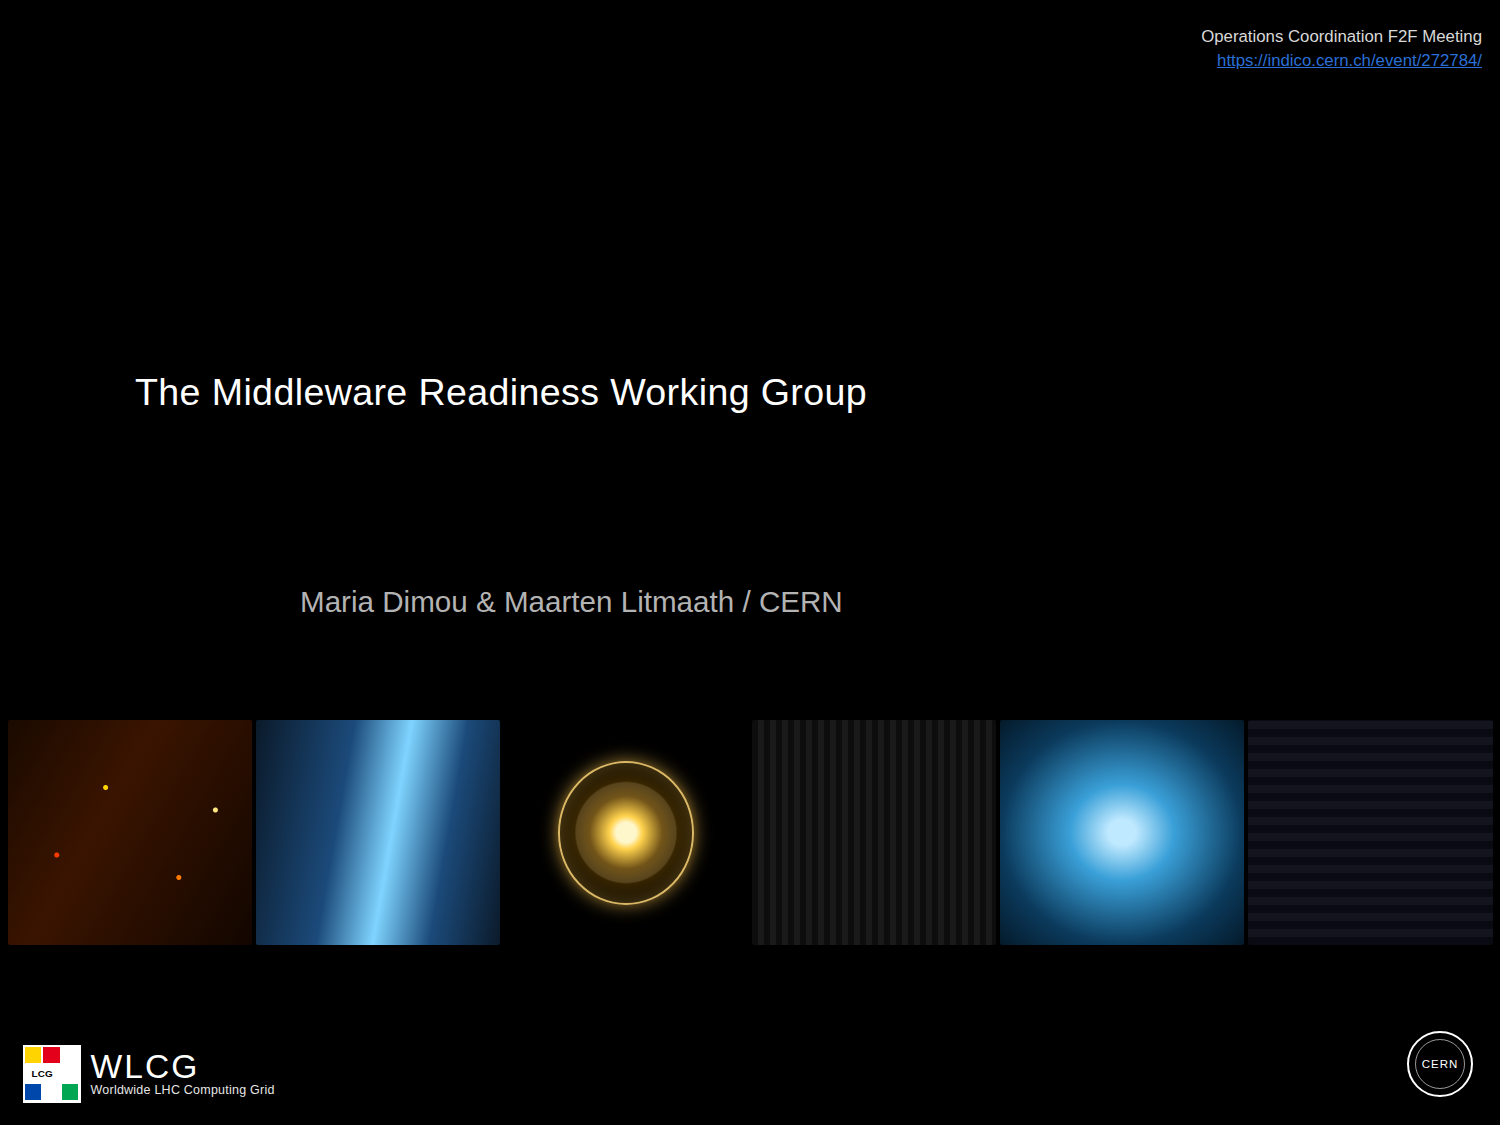Operations Coordination F2F Meeting
https://indico.cern.ch/event/272784/
The Middleware Readiness Working Group
Maria Dimou & Maarten Litmaath / CERN
2014/02/11
LCG
WLCG
Worldwide LHC Computing Grid
CERN